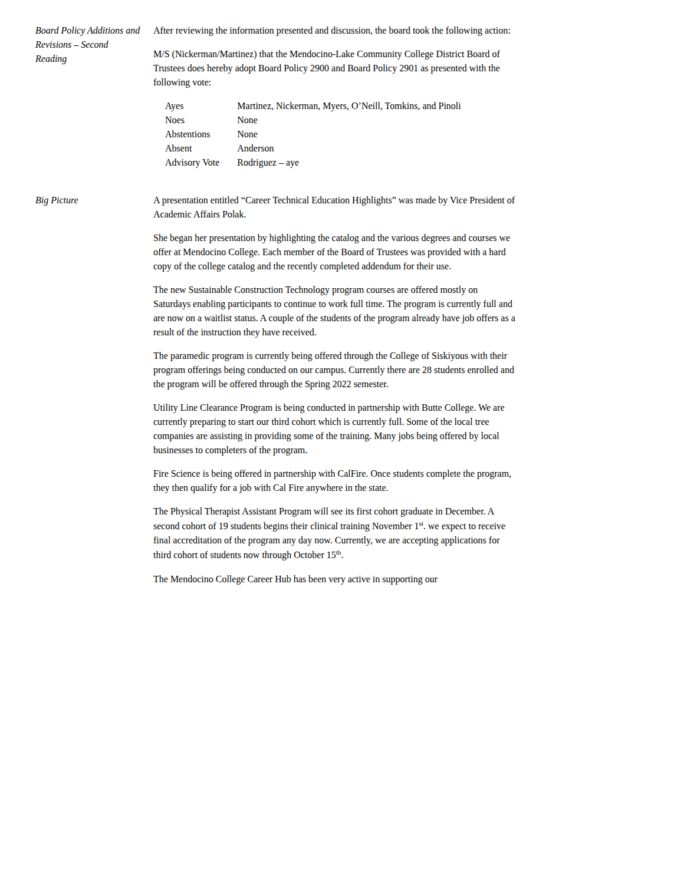Board Policy Additions and Revisions – Second Reading
After reviewing the information presented and discussion, the board took the following action:
M/S (Nickerman/Martinez) that the Mendocino-Lake Community College District Board of Trustees does hereby adopt Board Policy 2900 and Board Policy 2901 as presented with the following vote:
| Ayes | Martinez, Nickerman, Myers, O’Neill, Tomkins, and Pinoli |
| Noes | None |
| Abstentions | None |
| Absent | Anderson |
| Advisory Vote | Rodriguez – aye |
Big Picture
A presentation entitled “Career Technical Education Highlights” was made by Vice President of Academic Affairs Polak.
She began her presentation by highlighting the catalog and the various degrees and courses we offer at Mendocino College. Each member of the Board of Trustees was provided with a hard copy of the college catalog and the recently completed addendum for their use.
The new Sustainable Construction Technology program courses are offered mostly on Saturdays enabling participants to continue to work full time. The program is currently full and are now on a waitlist status. A couple of the students of the program already have job offers as a result of the instruction they have received.
The paramedic program is currently being offered through the College of Siskiyous with their program offerings being conducted on our campus. Currently there are 28 students enrolled and the program will be offered through the Spring 2022 semester.
Utility Line Clearance Program is being conducted in partnership with Butte College. We are currently preparing to start our third cohort which is currently full. Some of the local tree companies are assisting in providing some of the training. Many jobs being offered by local businesses to completers of the program.
Fire Science is being offered in partnership with CalFire. Once students complete the program, they then qualify for a job with Cal Fire anywhere in the state.
The Physical Therapist Assistant Program will see its first cohort graduate in December. A second cohort of 19 students begins their clinical training November 1st. we expect to receive final accreditation of the program any day now. Currently, we are accepting applications for third cohort of students now through October 15th.
The Mendocino College Career Hub has been very active in supporting our